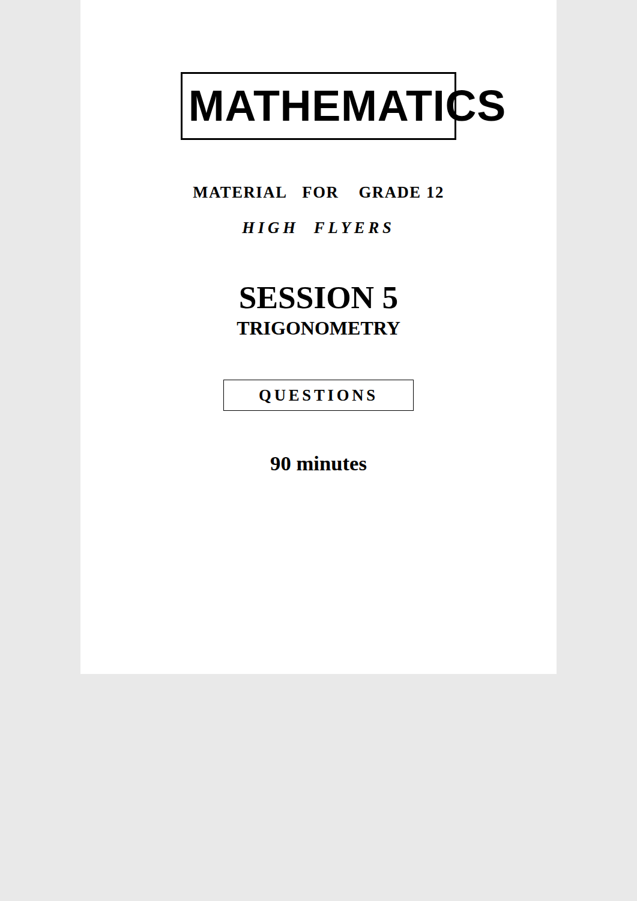MATHEMATICS
MATERIAL FOR GRADE 12
HIGH FLYERS
SESSION 5
TRIGONOMETRY
QUESTIONS
90 minutes